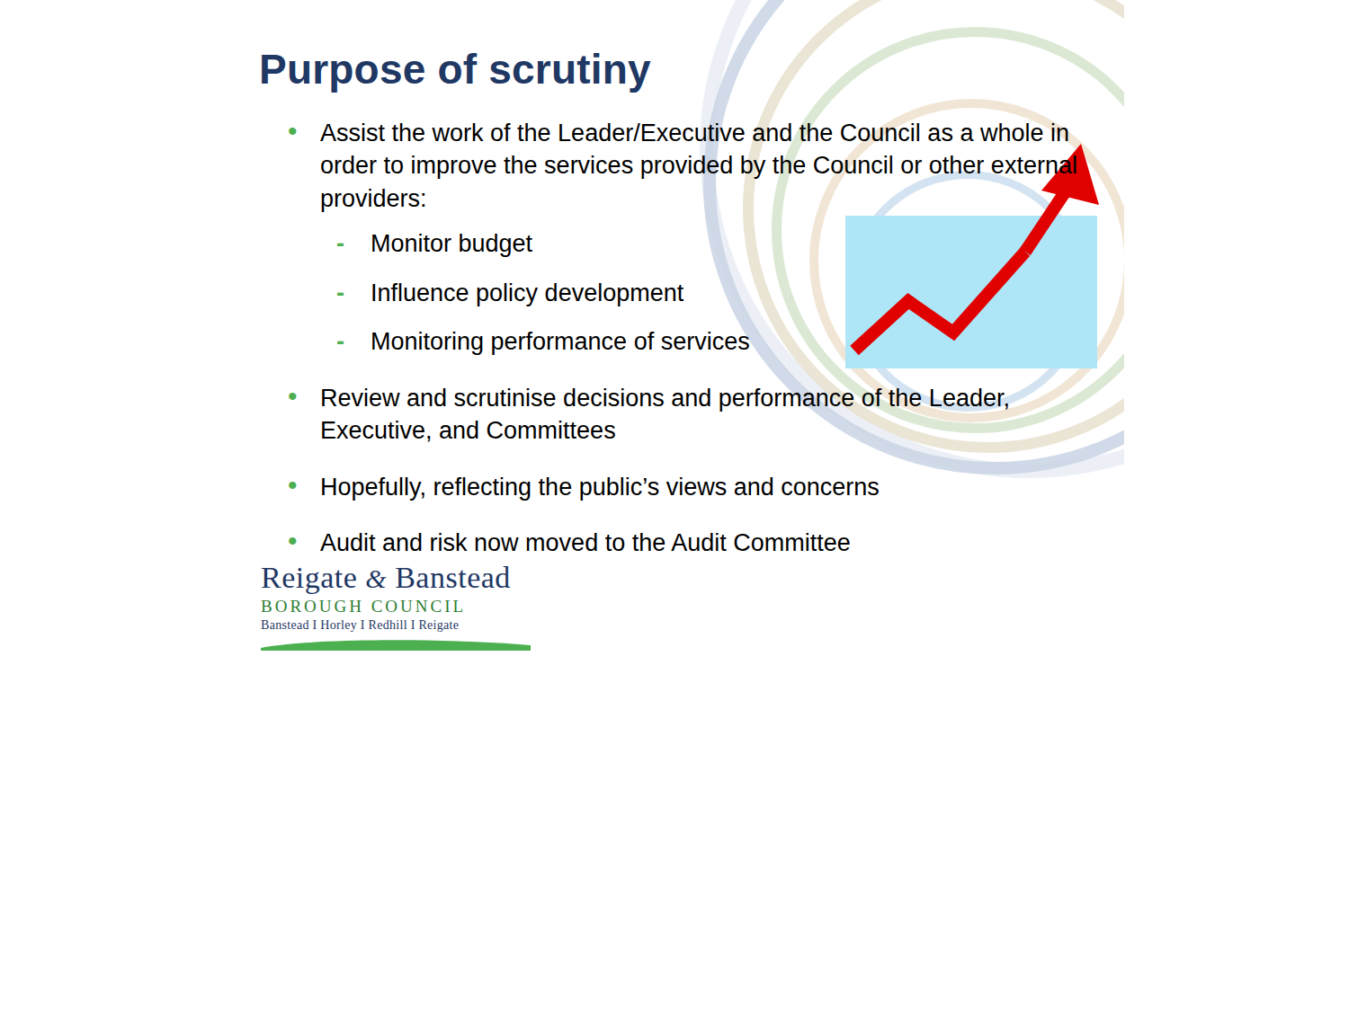Purpose of scrutiny
Assist the work of the Leader/Executive and the Council as a whole in order to improve the services provided by the Council or other external providers:
Monitor budget
Influence policy development
Monitoring performance of services
Review and scrutinise decisions and performance of the Leader, Executive, and Committees
Hopefully, reflecting the public’s views and concerns
Audit and risk now moved to the Audit Committee
Reigate & Banstead
BOROUGH COUNCIL
Banstead I Horley I Redhill I Reigate